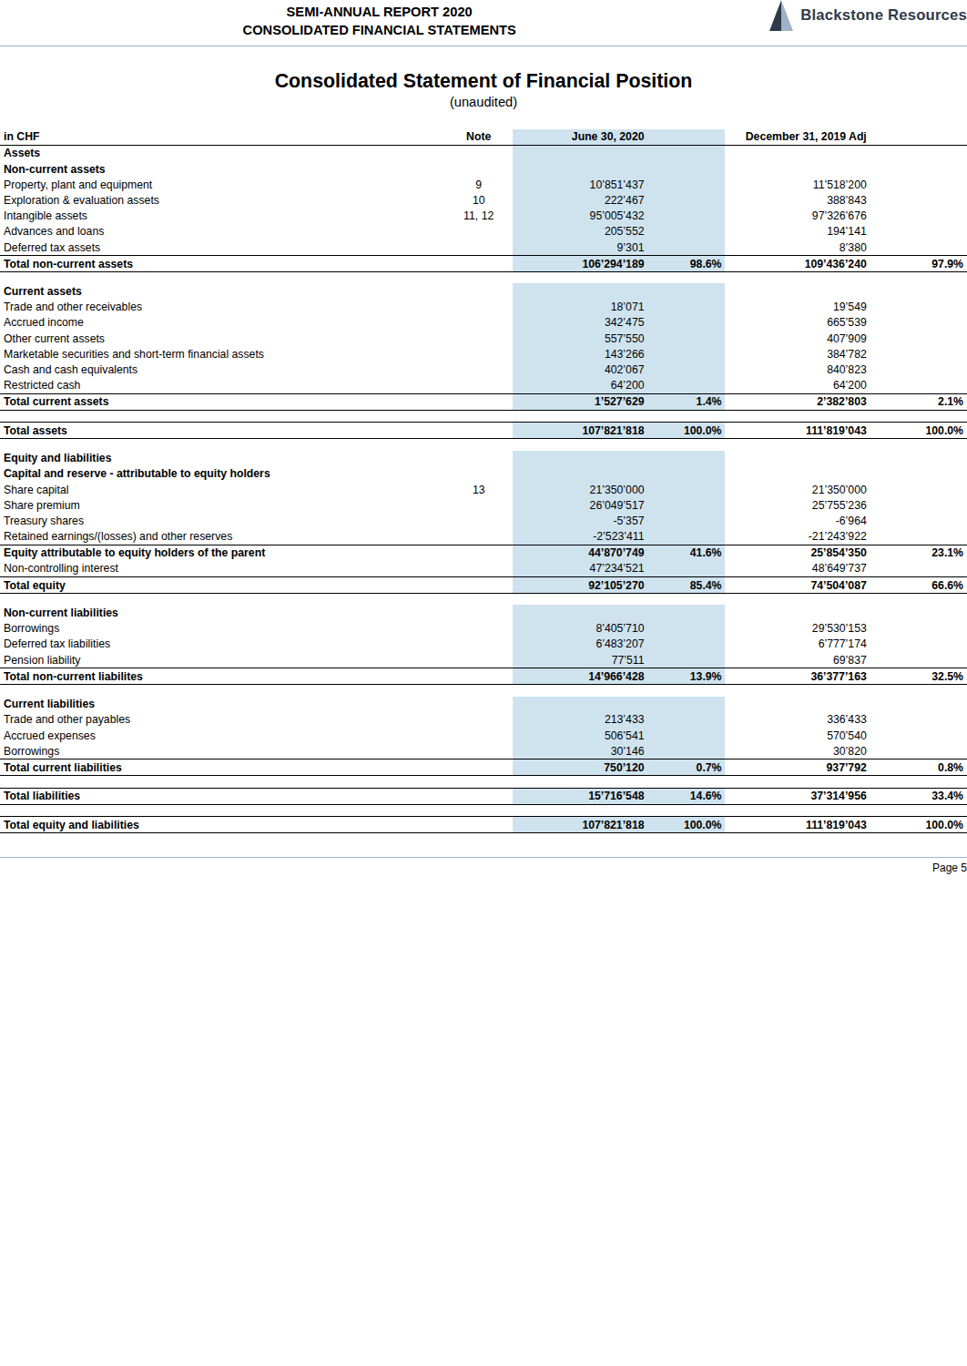SEMI-ANNUAL REPORT 2020
CONSOLIDATED FINANCIAL STATEMENTS
Blackstone Resources
Consolidated Statement of Financial Position
(unaudited)
| in CHF | Note | June 30, 2020 | | December 31, 2019 Adj | |
| --- | --- | --- | --- | --- | --- |
| Assets | | | | | |
| Non-current assets | | | | | |
| Property, plant and equipment | 9 | 10’851’437 | | 11’518’200 | |
| Exploration & evaluation assets | 10 | 222’467 | | 388’843 | |
| Intangible assets | 11, 12 | 95’005’432 | | 97’326’676 | |
| Advances and loans | | 205’552 | | 194’141 | |
| Deferred tax assets | | 9’301 | | 8’380 | |
| Total non-current assets | | 106’294’189 | 98.6% | 109’436’240 | 97.9% |
| Current assets | | | | | |
| Trade and other receivables | | 18’071 | | 19’549 | |
| Accrued income | | 342’475 | | 665’539 | |
| Other current assets | | 557’550 | | 407’909 | |
| Marketable securities and short-term financial assets | | 143’266 | | 384’782 | |
| Cash and cash equivalents | | 402’067 | | 840’823 | |
| Restricted cash | | 64’200 | | 64’200 | |
| Total current assets | | 1’527’629 | 1.4% | 2’382’803 | 2.1% |
| Total assets | | 107’821’818 | 100.0% | 111’819’043 | 100.0% |
| Equity and liabilities | | | | | |
| Capital and reserve - attributable to equity holders | | | | | |
| Share capital | 13 | 21’350’000 | | 21’350’000 | |
| Share premium | | 26’049’517 | | 25’755’236 | |
| Treasury shares | | -5’357 | | -6’964 | |
| Retained earnings/(losses) and other reserves | | -2’523’411 | | -21’243’922 | |
| Equity attributable to equity holders of the parent | | 44’870’749 | 41.6% | 25’854’350 | 23.1% |
| Non-controlling interest | | 47’234’521 | | 48’649’737 | |
| Total equity | | 92’105’270 | 85.4% | 74’504’087 | 66.6% |
| Non-current liabilities | | | | | |
| Borrowings | | 8’405’710 | | 29’530’153 | |
| Deferred tax liabilities | | 6’483’207 | | 6’777’174 | |
| Pension liability | | 77’511 | | 69’837 | |
| Total non-current liabilites | | 14’966’428 | 13.9% | 36’377’163 | 32.5% |
| Current liabilities | | | | | |
| Trade and other payables | | 213’433 | | 336’433 | |
| Accrued expenses | | 506’541 | | 570’540 | |
| Borrowings | | 30’146 | | 30’820 | |
| Total current liabilities | | 750’120 | 0.7% | 937’792 | 0.8% |
| Total liabilities | | 15’716’548 | 14.6% | 37’314’956 | 33.4% |
| Total equity and liabilities | | 107’821’818 | 100.0% | 111’819’043 | 100.0% |
Page 5